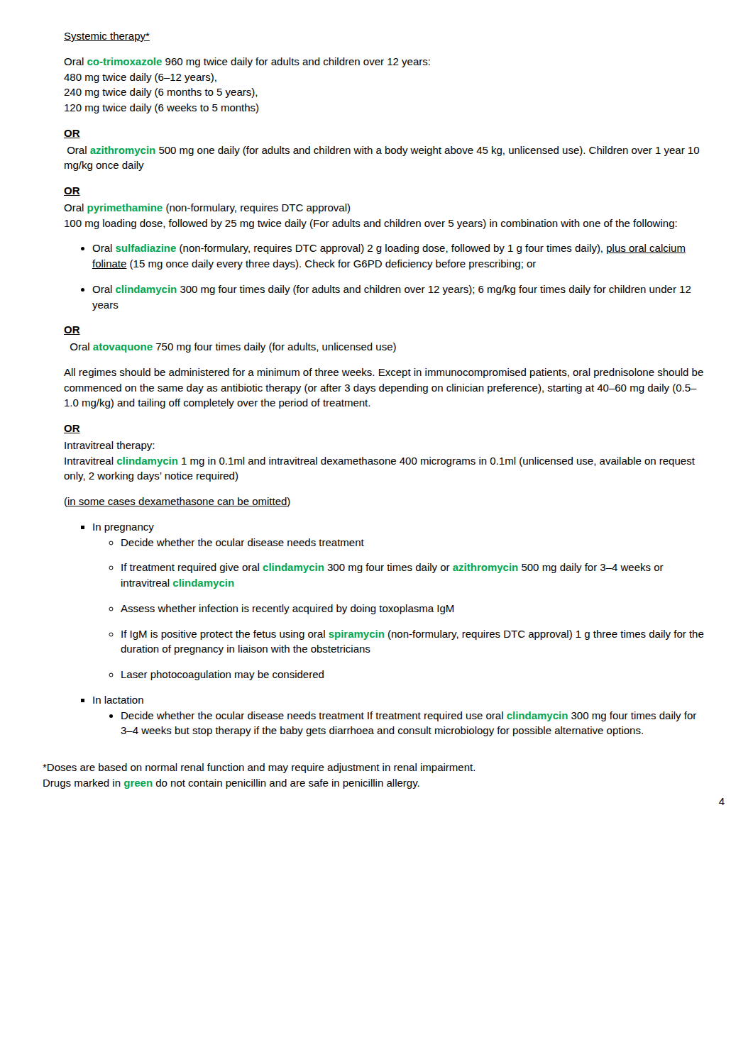Systemic therapy*
Oral co-trimoxazole 960 mg twice daily for adults and children over 12 years:
480 mg twice daily (6–12 years),
240 mg twice daily (6 months to 5 years),
120 mg twice daily (6 weeks to 5 months)
OR
Oral azithromycin 500 mg one daily (for adults and children with a body weight above 45 kg, unlicensed use). Children over 1 year 10 mg/kg once daily
OR
Oral pyrimethamine (non-formulary, requires DTC approval)
100 mg loading dose, followed by 25 mg twice daily (For adults and children over 5 years) in combination with one of the following:
Oral sulfadiazine (non-formulary, requires DTC approval) 2 g loading dose, followed by 1 g four times daily), plus oral calcium folinate (15 mg once daily every three days). Check for G6PD deficiency before prescribing; or
Oral clindamycin 300 mg four times daily (for adults and children over 12 years); 6 mg/kg four times daily for children under 12 years
OR
Oral atovaquone 750 mg four times daily (for adults, unlicensed use)
All regimes should be administered for a minimum of three weeks. Except in immunocompromised patients, oral prednisolone should be commenced on the same day as antibiotic therapy (or after 3 days depending on clinician preference), starting at 40–60 mg daily (0.5–1.0 mg/kg) and tailing off completely over the period of treatment.
OR
Intravitreal therapy:
Intravitreal clindamycin 1 mg in 0.1ml and intravitreal dexamethasone 400 micrograms in 0.1ml (unlicensed use, available on request only, 2 working days’ notice required)
(in some cases dexamethasone can be omitted)
In pregnancy
Decide whether the ocular disease needs treatment
If treatment required give oral clindamycin 300 mg four times daily or azithromycin 500 mg daily for 3–4 weeks or intravitreal clindamycin
Assess whether infection is recently acquired by doing toxoplasma IgM
If IgM is positive protect the fetus using oral spiramycin (non-formulary, requires DTC approval) 1 g three times daily for the duration of pregnancy in liaison with the obstetricians
Laser photocoagulation may be considered
In lactation
Decide whether the ocular disease needs treatment If treatment required use oral clindamycin 300 mg four times daily for 3–4 weeks but stop therapy if the baby gets diarrhoea and consult microbiology for possible alternative options.
*Doses are based on normal renal function and may require adjustment in renal impairment.
Drugs marked in green do not contain penicillin and are safe in penicillin allergy.
4